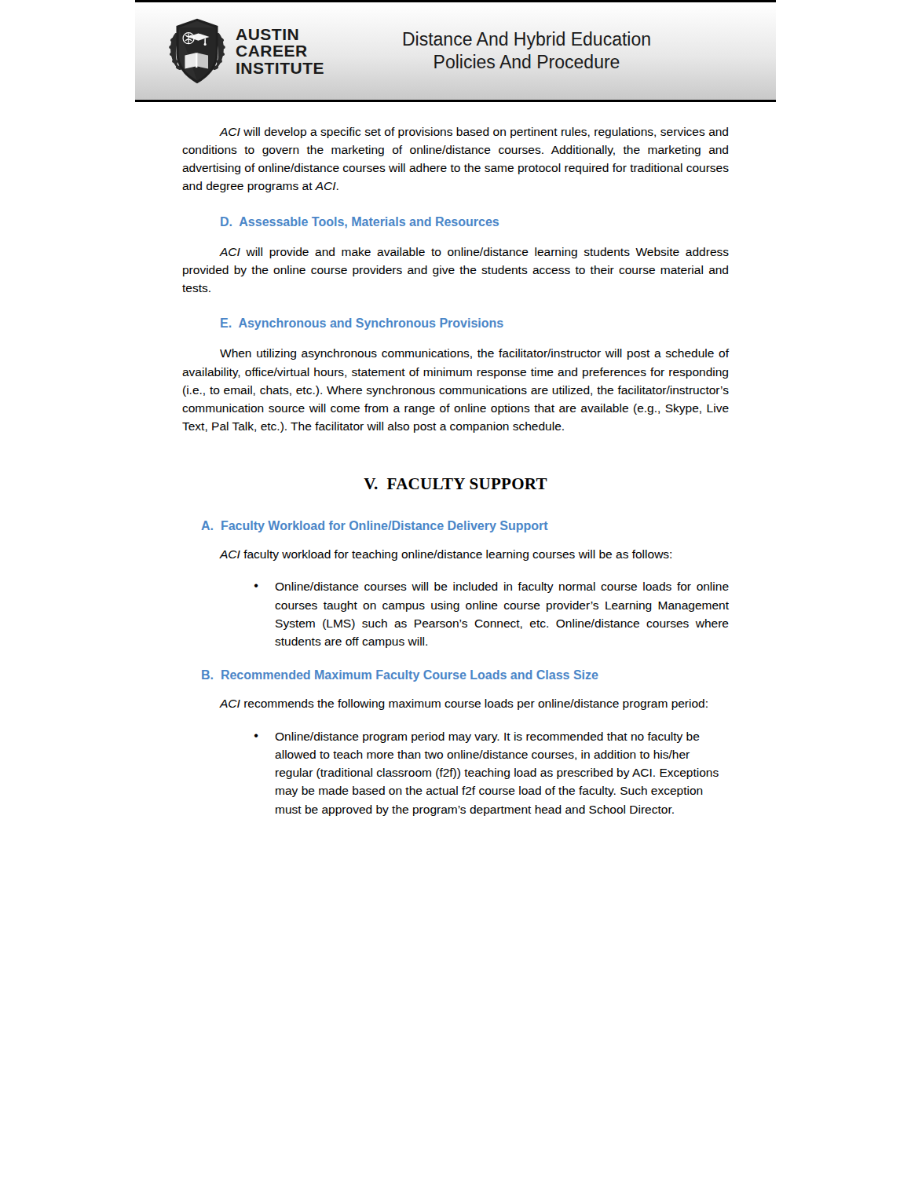AUSTIN CAREER INSTITUTE
Distance And Hybrid Education
Policies And Procedure
ACI will develop a specific set of provisions based on pertinent rules, regulations, services and conditions to govern the marketing of online/distance courses. Additionally, the marketing and advertising of online/distance courses will adhere to the same protocol required for traditional courses and degree programs at ACI.
D. Assessable Tools, Materials and Resources
ACI will provide and make available to online/distance learning students Website address provided by the online course providers and give the students access to their course material and tests.
E. Asynchronous and Synchronous Provisions
When utilizing asynchronous communications, the facilitator/instructor will post a schedule of availability, office/virtual hours, statement of minimum response time and preferences for responding (i.e., to email, chats, etc.). Where synchronous communications are utilized, the facilitator/instructor’s communication source will come from a range of online options that are available (e.g., Skype, Live Text, Pal Talk, etc.). The facilitator will also post a companion schedule.
V. FACULTY SUPPORT
A. Faculty Workload for Online/Distance Delivery Support
ACI faculty workload for teaching online/distance learning courses will be as follows:
Online/distance courses will be included in faculty normal course loads for online courses taught on campus using online course provider’s Learning Management System (LMS) such as Pearson’s Connect, etc. Online/distance courses where students are off campus will.
B. Recommended Maximum Faculty Course Loads and Class Size
ACI recommends the following maximum course loads per online/distance program period:
Online/distance program period may vary. It is recommended that no faculty be allowed to teach more than two online/distance courses, in addition to his/her regular (traditional classroom (f2f)) teaching load as prescribed by ACI. Exceptions may be made based on the actual f2f course load of the faculty. Such exception must be approved by the program’s department head and School Director.